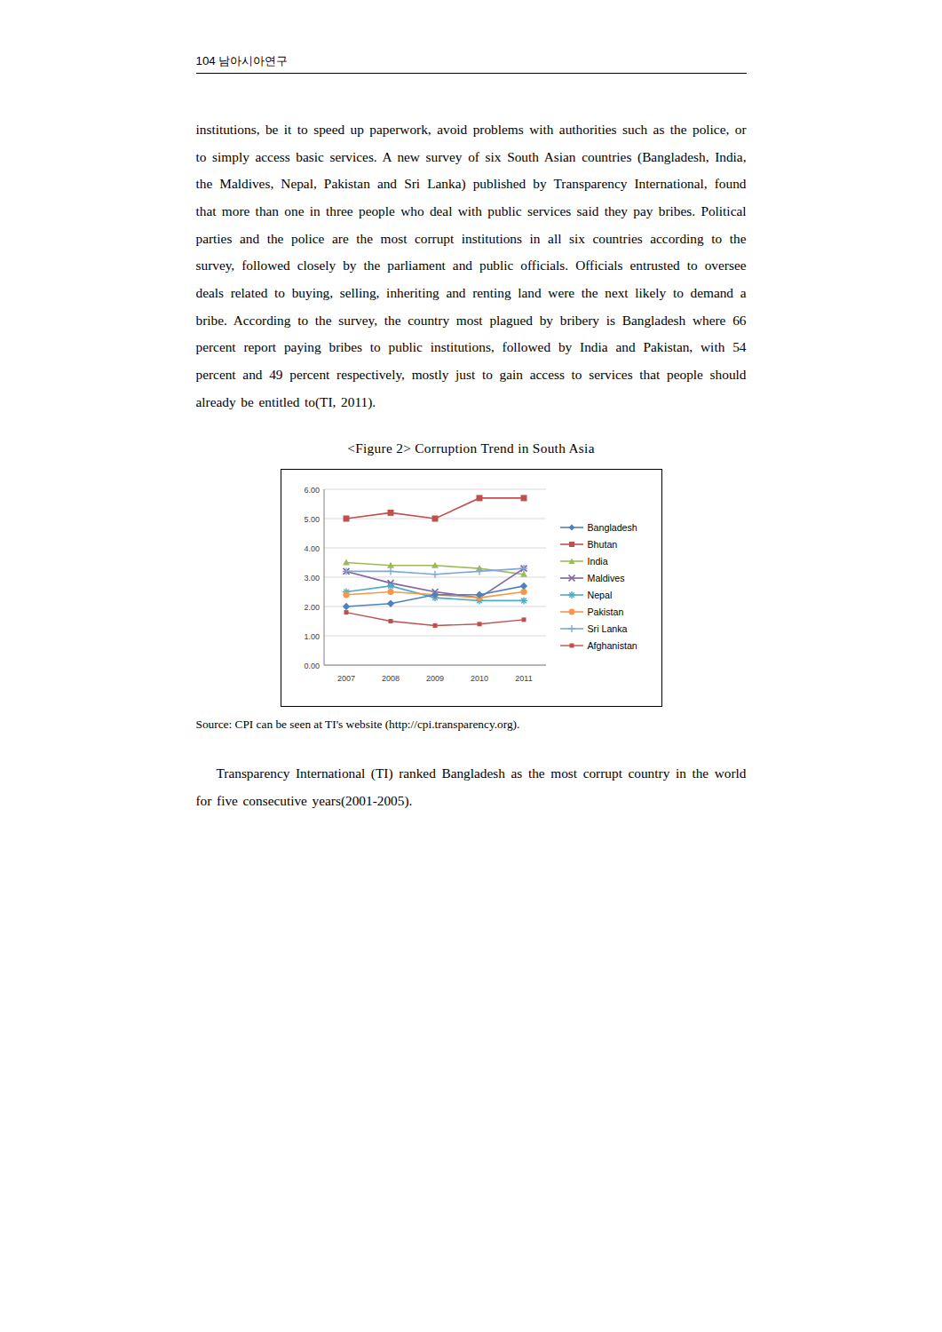104 남아시아연구
institutions, be it to speed up paperwork, avoid problems with authorities such as the police, or to simply access basic services. A new survey of six South Asian countries (Bangladesh, India, the Maldives, Nepal, Pakistan and Sri Lanka) published by Transparency International, found that more than one in three people who deal with public services said they pay bribes. Political parties and the police are the most corrupt institutions in all six countries according to the survey, followed closely by the parliament and public officials. Officials entrusted to oversee deals related to buying, selling, inheriting and renting land were the next likely to demand a bribe. According to the survey, the country most plagued by bribery is Bangladesh where 66 percent report paying bribes to public institutions, followed by India and Pakistan, with 54 percent and 49 percent respectively, mostly just to gain access to services that people should already be entitled to(TI, 2011).
<Figure 2> Corruption Trend in South Asia
0.00 1.00 2.00 3.00 4.00 5.00 6.00 2007 2008 2009 2010 2011
Bangladesh
Bhutan
India
Maldives
Nepal
Pakistan
Sri Lanka
Afghanistan
Source: CPI can be seen at TI's website (http://cpi.transparency.org).
Transparency International (TI) ranked Bangladesh as the most corrupt country in the world for five consecutive years(2001-2005).